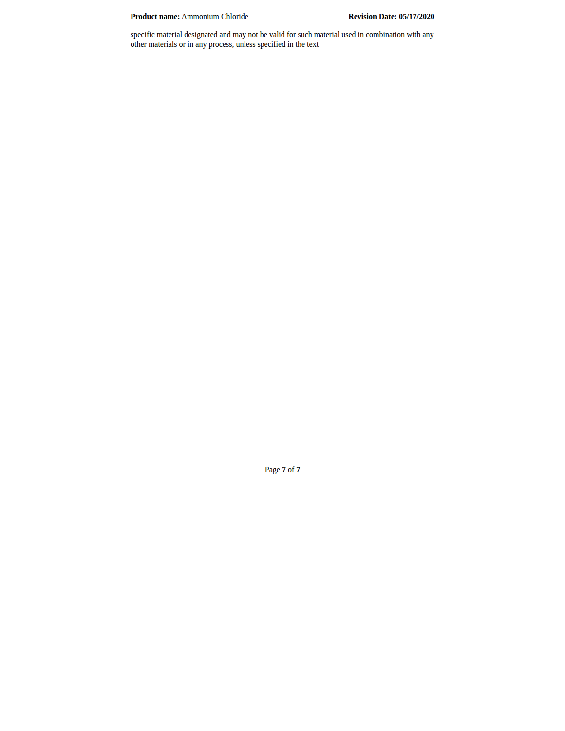Product name: Ammonium Chloride
Revision Date: 05/17/2020
specific material designated and may not be valid for such material used in combination with any other materials or in any process, unless specified in the text
Page 7 of 7